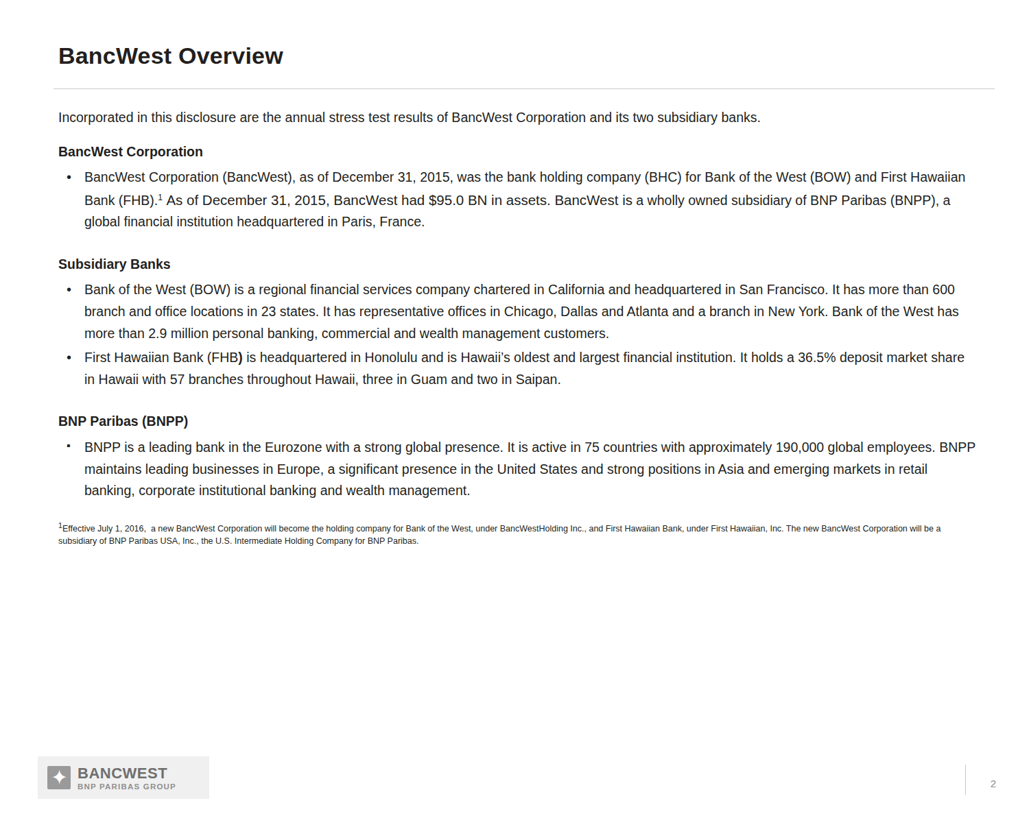BancWest Overview
Incorporated in this disclosure are the annual stress test results of BancWest Corporation and its two subsidiary banks.
BancWest Corporation
BancWest Corporation (BancWest), as of December 31, 2015, was the bank holding company (BHC) for Bank of the West (BOW) and First Hawaiian Bank (FHB).1 As of December 31, 2015, BancWest had $95.0 BN in assets. BancWest is a wholly owned subsidiary of BNP Paribas (BNPP), a global financial institution headquartered in Paris, France.
Subsidiary Banks
Bank of the West (BOW) is a regional financial services company chartered in California and headquartered in San Francisco. It has more than 600 branch and office locations in 23 states. It has representative offices in Chicago, Dallas and Atlanta and a branch in New York. Bank of the West has more than 2.9 million personal banking, commercial and wealth management customers.
First Hawaiian Bank (FHB) is headquartered in Honolulu and is Hawaii’s oldest and largest financial institution. It holds a 36.5% deposit market share in Hawaii with 57 branches throughout Hawaii, three in Guam and two in Saipan.
BNP Paribas (BNPP)
BNPP is a leading bank in the Eurozone with a strong global presence. It is active in 75 countries with approximately 190,000 global employees. BNPP maintains leading businesses in Europe, a significant presence in the United States and strong positions in Asia and emerging markets in retail banking, corporate institutional banking and wealth management.
1Effective July 1, 2016, a new BancWest Corporation will become the holding company for Bank of the West, under BancWestHolding Inc., and First Hawaiian Bank, under First Hawaiian, Inc. The new BancWest Corporation will be a subsidiary of BNP Paribas USA, Inc., the U.S. Intermediate Holding Company for BNP Paribas.
✦
BANCWEST
BNP PARIBAS GROUP
2